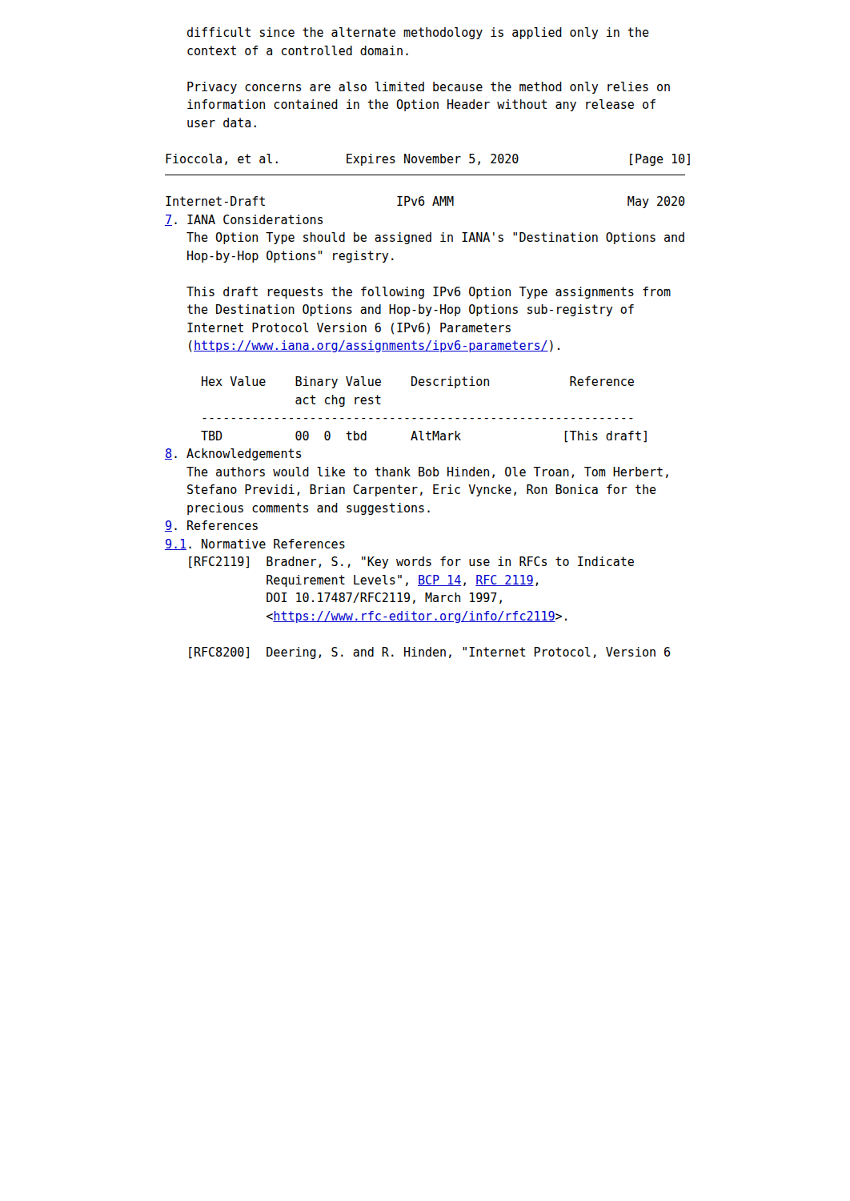difficult since the alternate methodology is applied only in the
   context of a controlled domain.

   Privacy concerns are also limited because the method only relies on
   information contained in the Option Header without any release of
   user data.
Fioccola, et al.         Expires November 5, 2020               [Page 10]
Internet-Draft                  IPv6 AMM                        May 2020
7. IANA Considerations
   The Option Type should be assigned in IANA's "Destination Options and
   Hop-by-Hop Options" registry.

   This draft requests the following IPv6 Option Type assignments from
   the Destination Options and Hop-by-Hop Options sub-registry of
   Internet Protocol Version 6 (IPv6) Parameters
   (https://www.iana.org/assignments/ipv6-parameters/).

     Hex Value    Binary Value    Description           Reference
                  act chg rest
     ------------------------------------------------------------
     TBD          00  0  tbd      AltMark              [This draft]
8. Acknowledgements
   The authors would like to thank Bob Hinden, Ole Troan, Tom Herbert,
   Stefano Previdi, Brian Carpenter, Eric Vyncke, Ron Bonica for the
   precious comments and suggestions.
9. References
9.1. Normative References
   [RFC2119]  Bradner, S., "Key words for use in RFCs to Indicate
              Requirement Levels", BCP 14, RFC 2119,
              DOI 10.17487/RFC2119, March 1997,
              <https://www.rfc-editor.org/info/rfc2119>.

   [RFC8200]  Deering, S. and R. Hinden, "Internet Protocol, Version 6